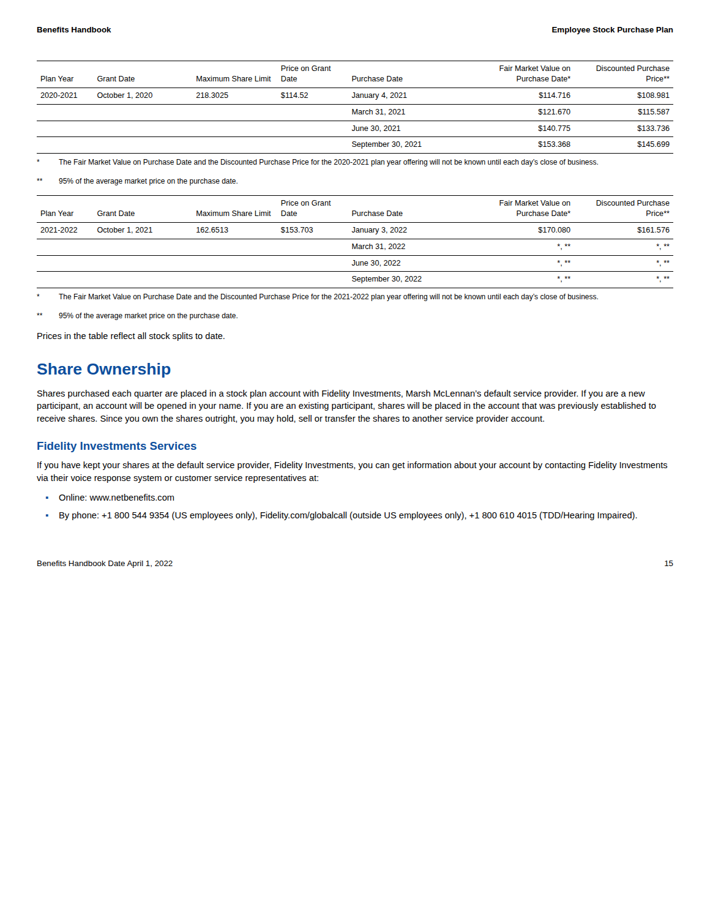Benefits Handbook
Employee Stock Purchase Plan
| Plan Year | Grant Date | Maximum Share Limit | Price on Grant Date | Purchase Date | Fair Market Value on Purchase Date* | Discounted Purchase Price** |
| --- | --- | --- | --- | --- | --- | --- |
| 2020-2021 | October 1, 2020 | 218.3025 | $114.52 | January 4, 2021 | $114.716 | $108.981 |
| | | | | March 31, 2021 | $121.670 | $115.587 |
| | | | | June 30, 2021 | $140.775 | $133.736 |
| | | | | September 30, 2021 | $153.368 | $145.699 |
*
The Fair Market Value on Purchase Date and the Discounted Purchase Price for the 2020-2021 plan year offering will not be known until each day’s close of business.
**
95% of the average market price on the purchase date.
| Plan Year | Grant Date | Maximum Share Limit | Price on Grant Date | Purchase Date | Fair Market Value on Purchase Date* | Discounted Purchase Price** |
| --- | --- | --- | --- | --- | --- | --- |
| 2021-2022 | October 1, 2021 | 162.6513 | $153.703 | January 3, 2022 | $170.080 | $161.576 |
| | | | | March 31, 2022 | *, ** | *, ** |
| | | | | June 30, 2022 | *, ** | *, ** |
| | | | | September 30, 2022 | *, ** | *, ** |
*
The Fair Market Value on Purchase Date and the Discounted Purchase Price for the 2021-2022 plan year offering will not be known until each day’s close of business.
**
95% of the average market price on the purchase date.
Prices in the table reflect all stock splits to date.
Share Ownership
Shares purchased each quarter are placed in a stock plan account with Fidelity Investments, Marsh McLennan’s default service provider. If you are a new participant, an account will be opened in your name. If you are an existing participant, shares will be placed in the account that was previously established to receive shares. Since you own the shares outright, you may hold, sell or transfer the shares to another service provider account.
Fidelity Investments Services
If you have kept your shares at the default service provider, Fidelity Investments, you can get information about your account by contacting Fidelity Investments via their voice response system or customer service representatives at:
Online: www.netbenefits.com
By phone: +1 800 544 9354 (US employees only), Fidelity.com/globalcall (outside US employees only), +1 800 610 4015 (TDD/Hearing Impaired).
Benefits Handbook Date April 1, 2022
15